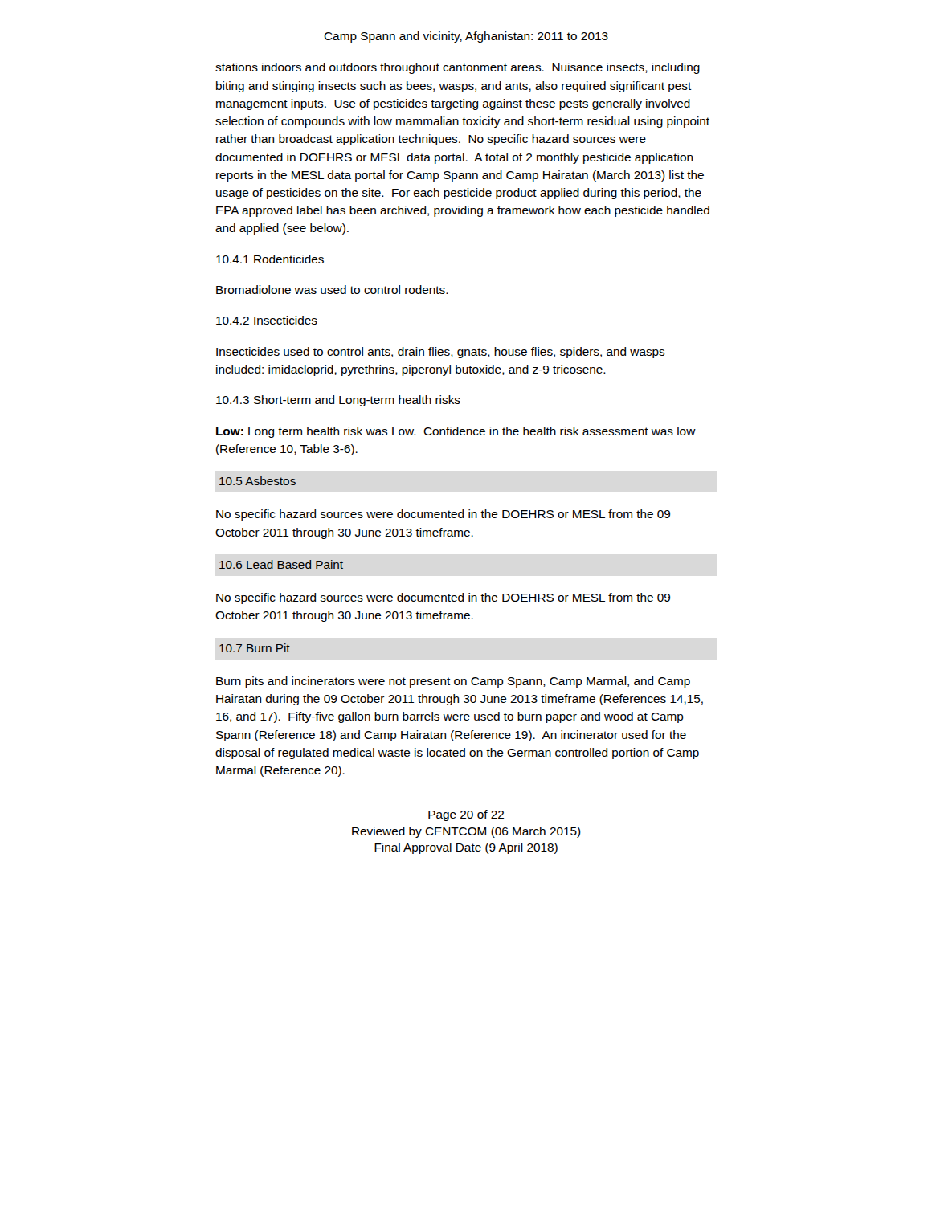Camp Spann and vicinity, Afghanistan: 2011 to 2013
stations indoors and outdoors throughout cantonment areas. Nuisance insects, including biting and stinging insects such as bees, wasps, and ants, also required significant pest management inputs. Use of pesticides targeting against these pests generally involved selection of compounds with low mammalian toxicity and short-term residual using pinpoint rather than broadcast application techniques. No specific hazard sources were documented in DOEHRS or MESL data portal. A total of 2 monthly pesticide application reports in the MESL data portal for Camp Spann and Camp Hairatan (March 2013) list the usage of pesticides on the site. For each pesticide product applied during this period, the EPA approved label has been archived, providing a framework how each pesticide handled and applied (see below).
10.4.1 Rodenticides
Bromadiolone was used to control rodents.
10.4.2 Insecticides
Insecticides used to control ants, drain flies, gnats, house flies, spiders, and wasps included: imidacloprid, pyrethrins, piperonyl butoxide, and z-9 tricosene.
10.4.3 Short-term and Long-term health risks
Low: Long term health risk was Low. Confidence in the health risk assessment was low (Reference 10, Table 3-6).
10.5 Asbestos
No specific hazard sources were documented in the DOEHRS or MESL from the 09 October 2011 through 30 June 2013 timeframe.
10.6 Lead Based Paint
No specific hazard sources were documented in the DOEHRS or MESL from the 09 October 2011 through 30 June 2013 timeframe.
10.7 Burn Pit
Burn pits and incinerators were not present on Camp Spann, Camp Marmal, and Camp Hairatan during the 09 October 2011 through 30 June 2013 timeframe (References 14,15, 16, and 17). Fifty-five gallon burn barrels were used to burn paper and wood at Camp Spann (Reference 18) and Camp Hairatan (Reference 19). An incinerator used for the disposal of regulated medical waste is located on the German controlled portion of Camp Marmal (Reference 20).
Page 20 of 22
Reviewed by CENTCOM (06 March 2015)
Final Approval Date (9 April 2018)